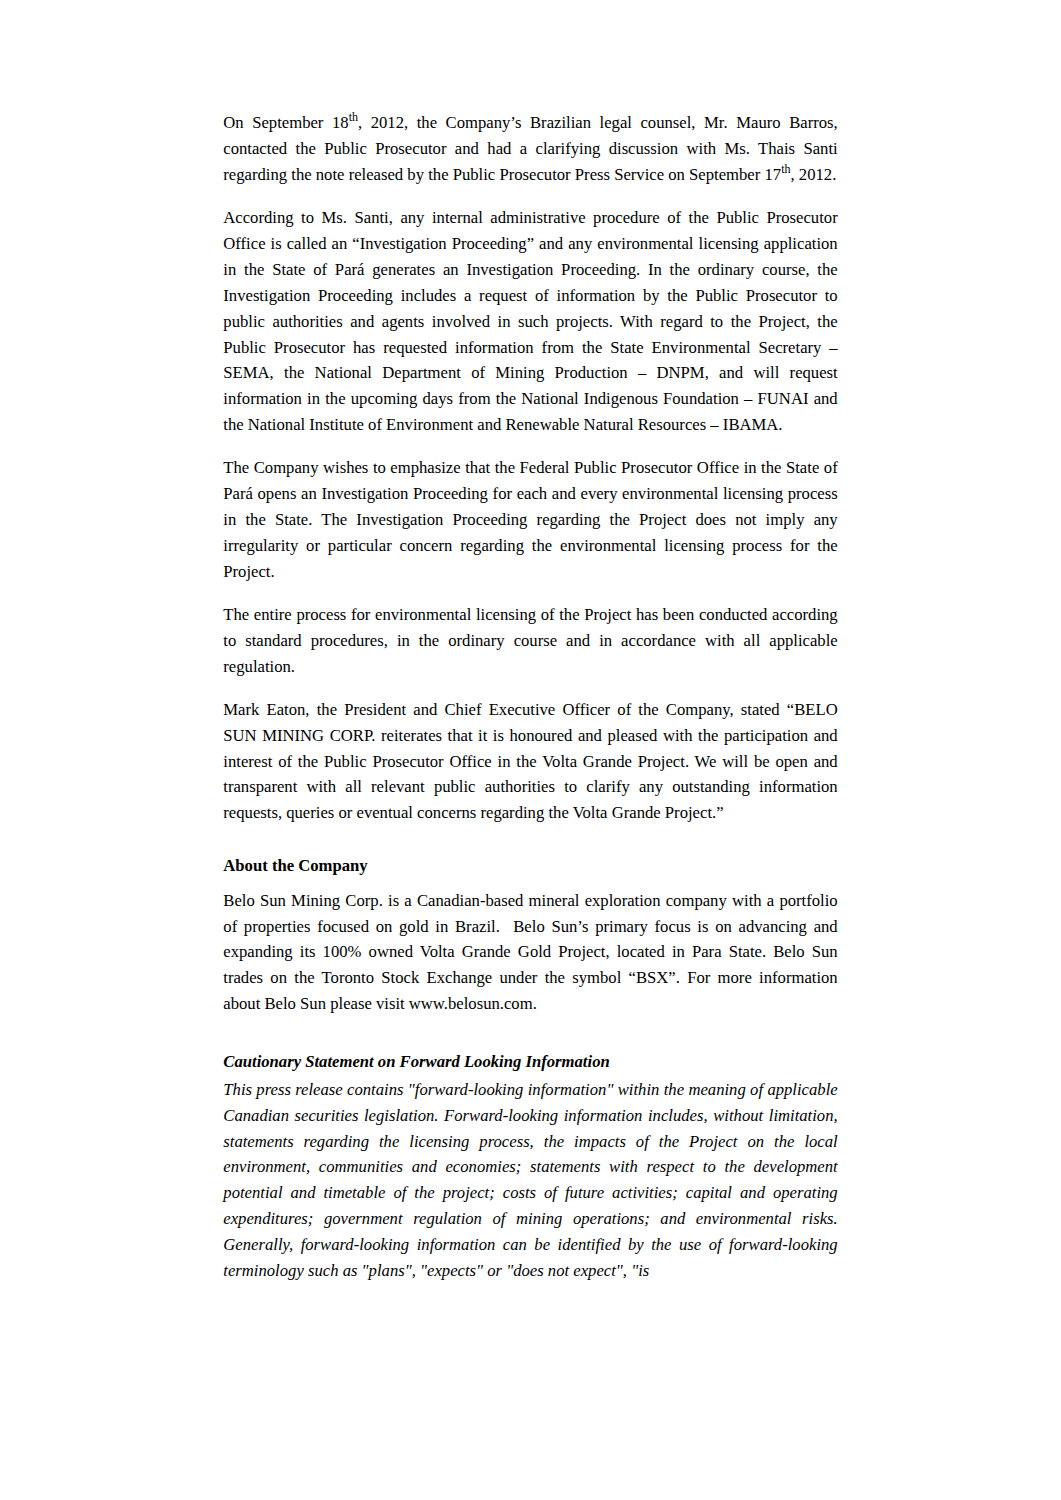On September 18th, 2012, the Company’s Brazilian legal counsel, Mr. Mauro Barros, contacted the Public Prosecutor and had a clarifying discussion with Ms. Thais Santi regarding the note released by the Public Prosecutor Press Service on September 17th, 2012.
According to Ms. Santi, any internal administrative procedure of the Public Prosecutor Office is called an “Investigation Proceeding” and any environmental licensing application in the State of Pará generates an Investigation Proceeding. In the ordinary course, the Investigation Proceeding includes a request of information by the Public Prosecutor to public authorities and agents involved in such projects. With regard to the Project, the Public Prosecutor has requested information from the State Environmental Secretary – SEMA, the National Department of Mining Production – DNPM, and will request information in the upcoming days from the National Indigenous Foundation – FUNAI and the National Institute of Environment and Renewable Natural Resources – IBAMA.
The Company wishes to emphasize that the Federal Public Prosecutor Office in the State of Pará opens an Investigation Proceeding for each and every environmental licensing process in the State. The Investigation Proceeding regarding the Project does not imply any irregularity or particular concern regarding the environmental licensing process for the Project.
The entire process for environmental licensing of the Project has been conducted according to standard procedures, in the ordinary course and in accordance with all applicable regulation.
Mark Eaton, the President and Chief Executive Officer of the Company, stated “BELO SUN MINING CORP. reiterates that it is honoured and pleased with the participation and interest of the Public Prosecutor Office in the Volta Grande Project. We will be open and transparent with all relevant public authorities to clarify any outstanding information requests, queries or eventual concerns regarding the Volta Grande Project.”
About the Company
Belo Sun Mining Corp. is a Canadian-based mineral exploration company with a portfolio of properties focused on gold in Brazil. Belo Sun’s primary focus is on advancing and expanding its 100% owned Volta Grande Gold Project, located in Para State. Belo Sun trades on the Toronto Stock Exchange under the symbol “BSX”. For more information about Belo Sun please visit www.belosun.com.
Cautionary Statement on Forward Looking Information
This press release contains "forward-looking information" within the meaning of applicable Canadian securities legislation. Forward-looking information includes, without limitation, statements regarding the licensing process, the impacts of the Project on the local environment, communities and economies; statements with respect to the development potential and timetable of the project; costs of future activities; capital and operating expenditures; government regulation of mining operations; and environmental risks. Generally, forward-looking information can be identified by the use of forward-looking terminology such as "plans", "expects" or "does not expect", "is